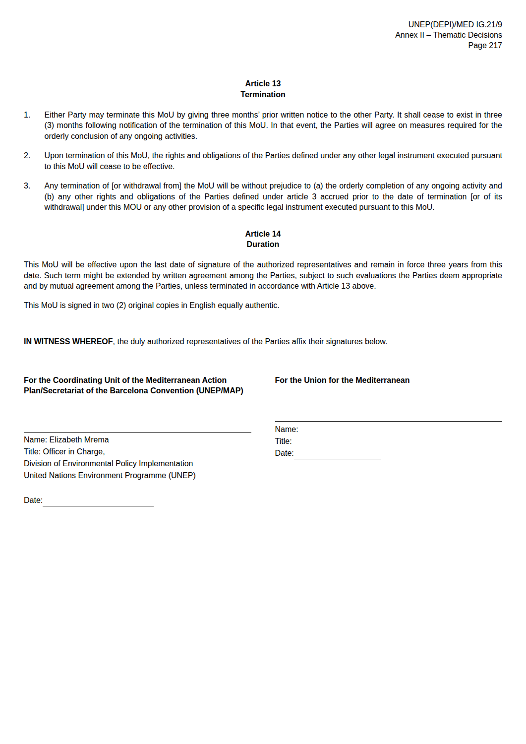UNEP(DEPI)/MED IG.21/9
Annex II – Thematic Decisions
Page 217
Article 13 Termination
Either Party may terminate this MoU by giving three months’ prior written notice to the other Party. It shall cease to exist in three (3) months following notification of the termination of this MoU. In that event, the Parties will agree on measures required for the orderly conclusion of any ongoing activities.
Upon termination of this MoU, the rights and obligations of the Parties defined under any other legal instrument executed pursuant to this MoU will cease to be effective.
Any termination of [or withdrawal from] the MoU will be without prejudice to (a) the orderly completion of any ongoing activity and (b) any other rights and obligations of the Parties defined under article 3 accrued prior to the date of termination [or of its withdrawal] under this MOU or any other provision of a specific legal instrument executed pursuant to this MoU.
Article 14 Duration
This MoU will be effective upon the last date of signature of the authorized representatives and remain in force three years from this date. Such term might be extended by written agreement among the Parties, subject to such evaluations the Parties deem appropriate and by mutual agreement among the Parties, unless terminated in accordance with Article 13 above.
This MoU is signed in two (2) original copies in English equally authentic.
IN WITNESS WHEREOF, the duly authorized representatives of the Parties affix their signatures below.
| For the Coordinating Unit of the Mediterranean Action Plan/Secretariat of the Barcelona Convention (UNEP/MAP) Name: Elizabeth Mrema Title: Officer in Charge, Division of Environmental Policy Implementation United Nations Environment Programme (UNEP) Date: | For the Union for the Mediterranean Name: Title: Date: |